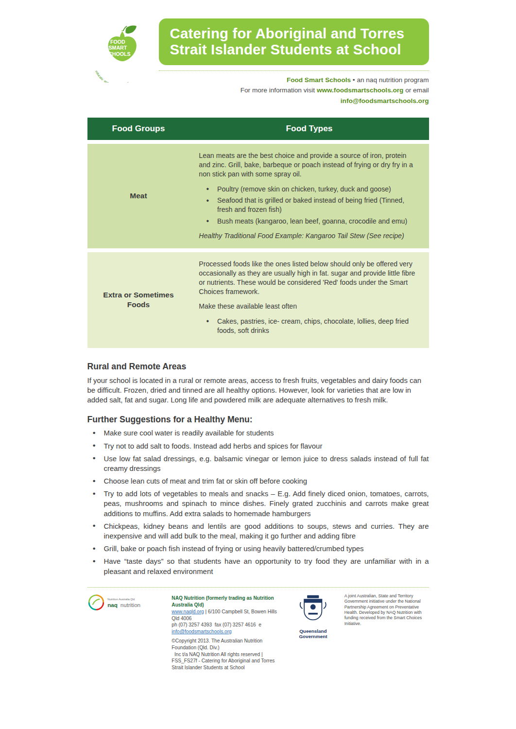FOOD SMART SCHOOLS ™ educate. engage. empower
Catering for Aboriginal and Torres Strait Islander Students at School
Food Smart Schools • an naq nutrition program
For more information visit www.foodsmartschools.org or email info@foodsmartschools.org
| Food Groups | Food Types |
| --- | --- |
| Meat | Lean meats are the best choice and provide a source of iron, protein and zinc. Grill, bake, barbeque or poach instead of frying or dry fry in a non stick pan with some spray oil. Poultry (remove skin on chicken, turkey, duck and goose) Seafood that is grilled or baked instead of being fried (Tinned, fresh and frozen fish) Bush meats (kangaroo, lean beef, goanna, crocodile and emu) Healthy Traditional Food Example: Kangaroo Tail Stew (See recipe) |
| Extra or Sometimes Foods | Processed foods like the ones listed below should only be offered very occasionally as they are usually high in fat. sugar and provide little fibre or nutrients. These would be considered 'Red' foods under the Smart Choices framework. Make these available least often Cakes, pastries, ice- cream, chips, chocolate, lollies, deep fried foods, soft drinks |
Rural and Remote Areas
If your school is located in a rural or remote areas, access to fresh fruits, vegetables and dairy foods can be difficult. Frozen, dried and tinned are all healthy options. However, look for varieties that are low in added salt, fat and sugar. Long life and powdered milk are adequate alternatives to fresh milk.
Further Suggestions for a Healthy Menu:
Make sure cool water is readily available for students
Try not to add salt to foods. Instead add herbs and spices for flavour
Use low fat salad dressings, e.g. balsamic vinegar or lemon juice to dress salads instead of full fat creamy dressings
Choose lean cuts of meat and trim fat or skin off before cooking
Try to add lots of vegetables to meals and snacks – E.g. Add finely diced onion, tomatoes, carrots, peas, mushrooms and spinach to mince dishes. Finely grated zucchinis and carrots make great additions to muffins. Add extra salads to homemade hamburgers
Chickpeas, kidney beans and lentils are good additions to soups, stews and curries. They are inexpensive and will add bulk to the meal, making it go further and adding fibre
Grill, bake or poach fish instead of frying or using heavily battered/crumbed types
Have “taste days” so that students have an opportunity to try food they are unfamiliar with in a pleasant and relaxed environment
Nutrition Australia Qld naq nutrition
NAQ Nutrition (formerly trading as Nutrition Australia Qld)
www.naqld.org | 6/100 Campbell St, Bowen Hills Qld 4006
ph (07) 3257 4393 fax (07) 3257 4616 e info@foodsmartschools.org
©Copyright 2013. The Australian Nutrition Foundation (Qld. Div.)
Inc t/a NAQ Nutrition All rights reserved | FSS_FS27f - Catering for Aboriginal and Torres Strait Islander Students at School
Queensland
Government
A joint Australian, State and Territory Government initiative under the National Partnership Agreement on Preventative Health. Developed by NAQ Nutrition with funding received from the Smart Choices Initiative.